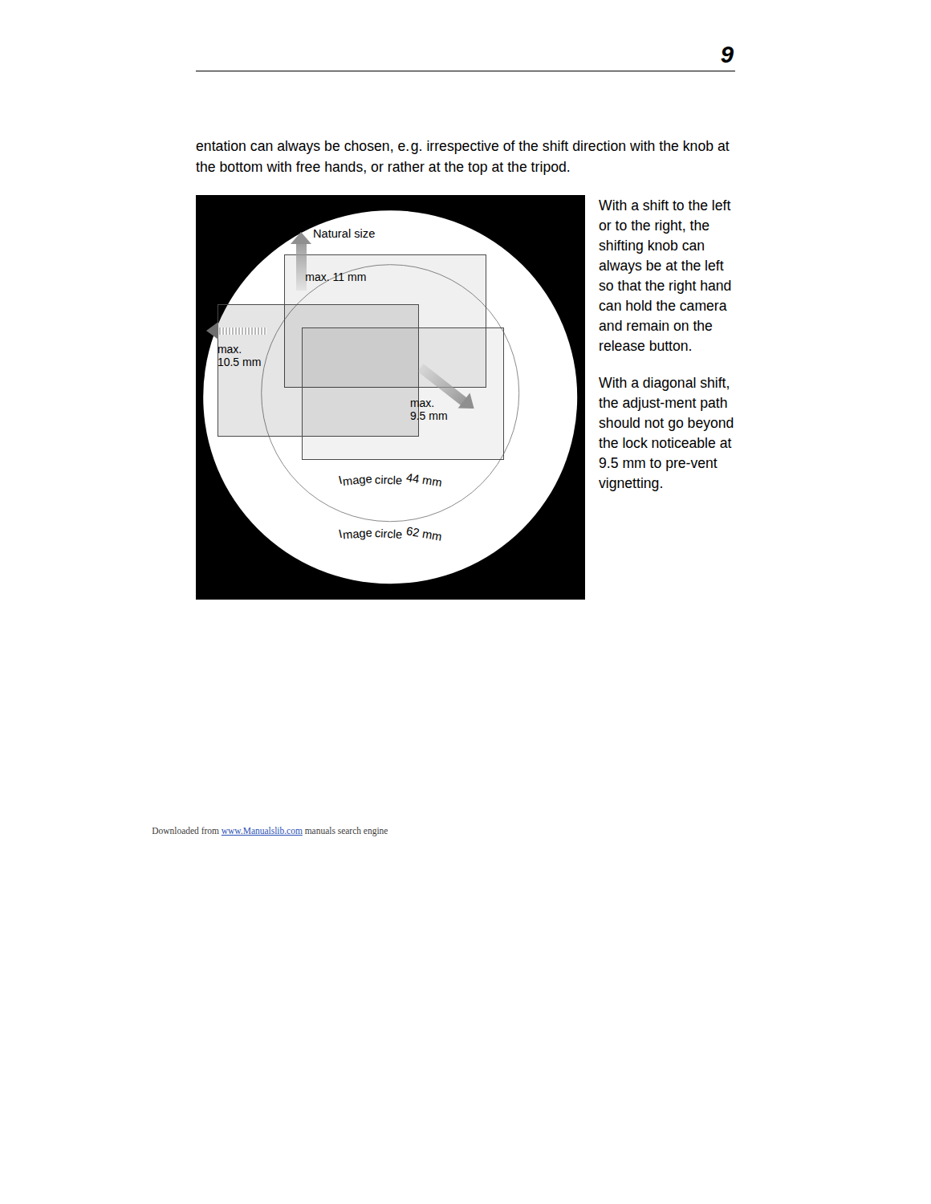9
entation can always be chosen, e. g. irrespective of the shift direction with the knob at the bottom with free hands, or rather at the top at the tripod.
Natural size
max. 11 mm
max.
10.5 mm
max.
9.5 mm
Image circle 44 mm
Image circle 62 mm
With a shift to the left or to the right, the shifting knob can always be at the left so that the right hand can hold the camera and remain on the release button.
With a diagonal shift, the adjust‑ment path should not go beyond the lock noticeable at 9.5 mm to pre‑vent vignetting.
Downloaded from www.Manualslib.com manuals search engine